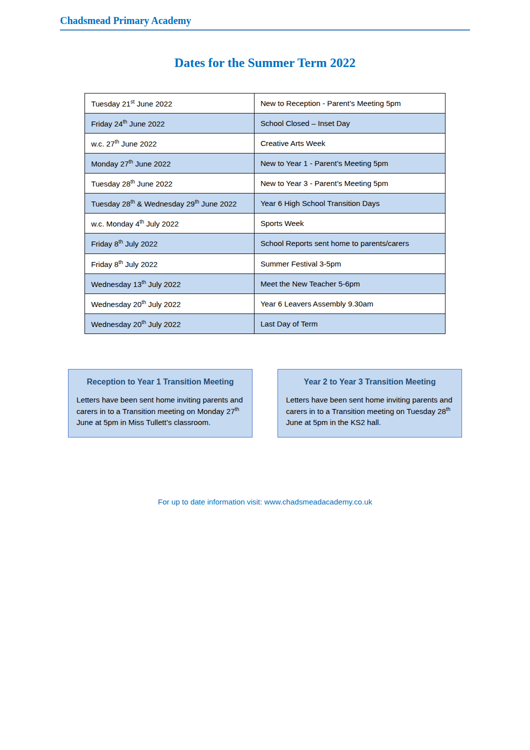Chadsmead Primary Academy
Dates for the Summer Term 2022
| Tuesday 21 st June 2022 | New to Reception - Parent’s Meeting 5pm |
| Friday 24 th June 2022 | School Closed – Inset Day |
| w.c. 27 th June 2022 | Creative Arts Week |
| Monday 27 th June 2022 | New to Year 1 - Parent’s Meeting 5pm |
| Tuesday 28 th June 2022 | New to Year 3 - Parent’s Meeting 5pm |
| Tuesday 28 th & Wednesday 29 th June 2022 | Year 6 High School Transition Days |
| w.c. Monday 4 th July 2022 | Sports Week |
| Friday 8 th July 2022 | School Reports sent home to parents/carers |
| Friday 8 th July 2022 | Summer Festival 3-5pm |
| Wednesday 13 th July 2022 | Meet the New Teacher 5-6pm |
| Wednesday 20 th July 2022 | Year 6 Leavers Assembly 9.30am |
| Wednesday 20 th July 2022 | Last Day of Term |
Reception to Year 1 Transition Meeting
Letters have been sent home inviting parents and carers in to a Transition meeting on Monday 27th June at 5pm in Miss Tullett’s classroom.
Year 2 to Year 3 Transition Meeting
Letters have been sent home inviting parents and carers in to a Transition meeting on Tuesday 28th June at 5pm in the KS2 hall.
For up to date information visit: www.chadsmeadacademy.co.uk